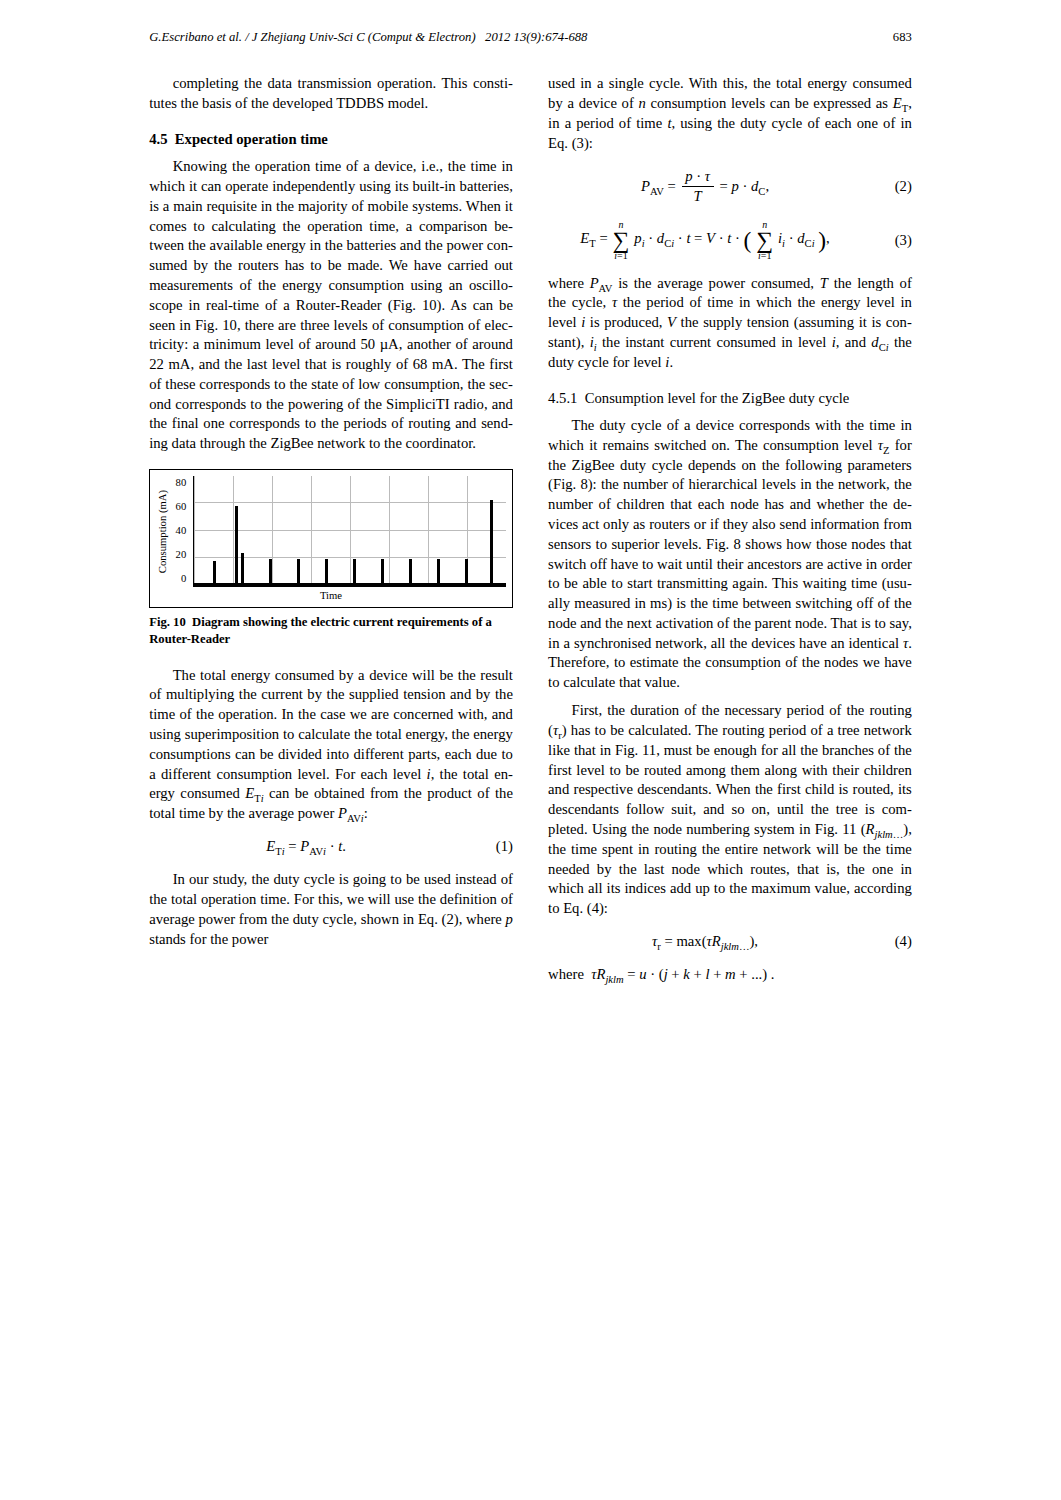G.Escribano et al. / J Zhejiang Univ-Sci C (Comput & Electron) 2012 13(9):674-688 683
completing the data transmission operation. This constitutes the basis of the developed TDDBS model.
4.5 Expected operation time
Knowing the operation time of a device, i.e., the time in which it can operate independently using its built-in batteries, is a main requisite in the majority of mobile systems. When it comes to calculating the operation time, a comparison between the available energy in the batteries and the power consumed by the routers has to be made. We have carried out measurements of the energy consumption using an oscilloscope in real-time of a Router-Reader (Fig. 10). As can be seen in Fig. 10, there are three levels of consumption of electricity: a minimum level of around 50 µA, another of around 22 mA, and the last level that is roughly of 68 mA. The first of these corresponds to the state of low consumption, the second corresponds to the powering of the SimpliciTI radio, and the final one corresponds to the periods of routing and sending data through the ZigBee network to the coordinator.
Consumption (mA)
80 60 40 20 0
Time
Fig. 10 Diagram showing the electric current requirements of a Router-Reader
The total energy consumed by a device will be the result of multiplying the current by the supplied tension and by the time of the operation. In the case we are concerned with, and using superimposition to calculate the total energy, the energy consumptions can be divided into different parts, each due to a different consumption level. For each level i, the total energy consumed ETi can be obtained from the product of the total time by the average power PAVi:
ETi = PAVi · t. (1)
In our study, the duty cycle is going to be used instead of the total operation time. For this, we will use the definition of average power from the duty cycle, shown in Eq. (2), where p stands for the power
used in a single cycle. With this, the total energy consumed by a device of n consumption levels can be expressed as ET, in a period of time t, using the duty cycle of each one of in Eq. (3):
PAV = p · τ T = p · dC, (2)
ET = n∑i=1 pi · dCi · t = V · t · ( n∑i=1 ii · dCi ), (3)
where PAV is the average power consumed, T the length of the cycle, τ the period of time in which the energy level in level i is produced, V the supply tension (assuming it is constant), ii the instant current consumed in level i, and dCi the duty cycle for level i.
4.5.1 Consumption level for the ZigBee duty cycle
The duty cycle of a device corresponds with the time in which it remains switched on. The consumption level τZ for the ZigBee duty cycle depends on the following parameters (Fig. 8): the number of hierarchical levels in the network, the number of children that each node has and whether the devices act only as routers or if they also send information from sensors to superior levels. Fig. 8 shows how those nodes that switch off have to wait until their ancestors are active in order to be able to start transmitting again. This waiting time (usually measured in ms) is the time between switching off of the node and the next activation of the parent node. That is to say, in a synchronised network, all the devices have an identical τ. Therefore, to estimate the consumption of the nodes we have to calculate that value.
First, the duration of the necessary period of the routing (τr) has to be calculated. The routing period of a tree network like that in Fig. 11, must be enough for all the branches of the first level to be routed among them along with their children and respective descendants. When the first child is routed, its descendants follow suit, and so on, until the tree is completed. Using the node numbering system in Fig. 11 (Rjklm…), the time spent in routing the entire network will be the time needed by the last node which routes, that is, the one in which all its indices add up to the maximum value, according to Eq. (4):
τr = max(τRjklm…), (4)
where τRjklm = u · (j + k + l + m + ...) .